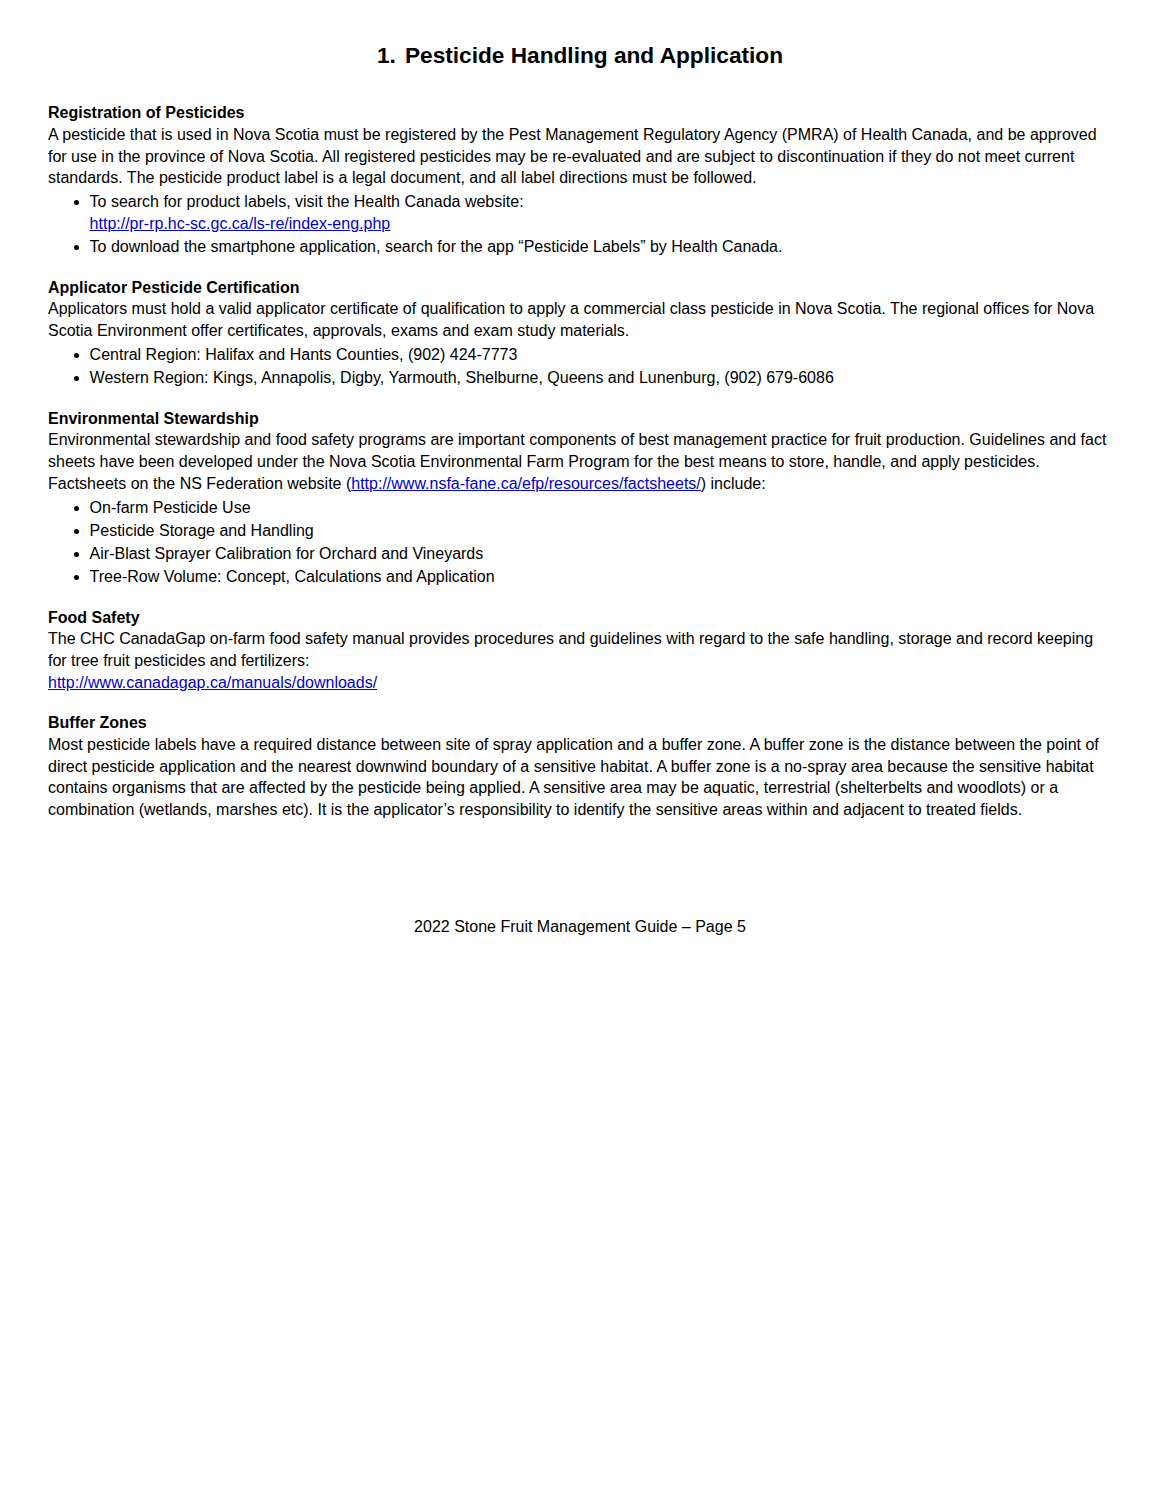1. Pesticide Handling and Application
Registration of Pesticides
A pesticide that is used in Nova Scotia must be registered by the Pest Management Regulatory Agency (PMRA) of Health Canada, and be approved for use in the province of Nova Scotia. All registered pesticides may be re-evaluated and are subject to discontinuation if they do not meet current standards. The pesticide product label is a legal document, and all label directions must be followed.
To search for product labels, visit the Health Canada website:
http://pr-rp.hc-sc.gc.ca/ls-re/index-eng.php
To download the smartphone application, search for the app “Pesticide Labels” by Health Canada.
Applicator Pesticide Certification
Applicators must hold a valid applicator certificate of qualification to apply a commercial class pesticide in Nova Scotia. The regional offices for Nova Scotia Environment offer certificates, approvals, exams and exam study materials.
Central Region: Halifax and Hants Counties, (902) 424-7773
Western Region: Kings, Annapolis, Digby, Yarmouth, Shelburne, Queens and Lunenburg, (902) 679-6086
Environmental Stewardship
Environmental stewardship and food safety programs are important components of best management practice for fruit production. Guidelines and fact sheets have been developed under the Nova Scotia Environmental Farm Program for the best means to store, handle, and apply pesticides. Factsheets on the NS Federation website (http://www.nsfa-fane.ca/efp/resources/factsheets/) include:
On-farm Pesticide Use
Pesticide Storage and Handling
Air-Blast Sprayer Calibration for Orchard and Vineyards
Tree-Row Volume: Concept, Calculations and Application
Food Safety
The CHC CanadaGap on-farm food safety manual provides procedures and guidelines with regard to the safe handling, storage and record keeping for tree fruit pesticides and fertilizers:
http://www.canadagap.ca/manuals/downloads/
Buffer Zones
Most pesticide labels have a required distance between site of spray application and a buffer zone. A buffer zone is the distance between the point of direct pesticide application and the nearest downwind boundary of a sensitive habitat. A buffer zone is a no-spray area because the sensitive habitat contains organisms that are affected by the pesticide being applied. A sensitive area may be aquatic, terrestrial (shelterbelts and woodlots) or a combination (wetlands, marshes etc). It is the applicator’s responsibility to identify the sensitive areas within and adjacent to treated fields.
2022 Stone Fruit Management Guide – Page 5